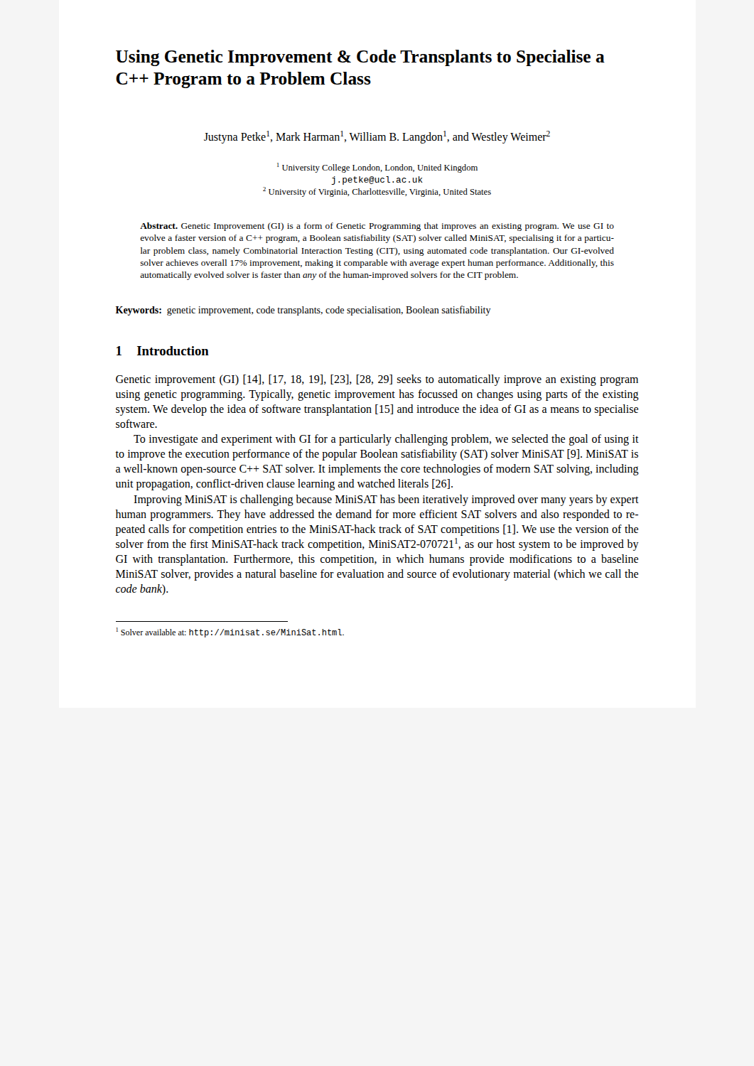Using Genetic Improvement & Code Transplants to Specialise a C++ Program to a Problem Class
Justyna Petke1, Mark Harman1, William B. Langdon1, and Westley Weimer2
1 University College London, London, United Kingdom
j.petke@ucl.ac.uk
2 University of Virginia, Charlottesville, Virginia, United States
Abstract. Genetic Improvement (GI) is a form of Genetic Programming that improves an existing program. We use GI to evolve a faster version of a C++ program, a Boolean satisfiability (SAT) solver called MiniSAT, specialising it for a particular problem class, namely Combinatorial Interaction Testing (CIT), using automated code transplantation. Our GI-evolved solver achieves overall 17% improvement, making it comparable with average expert human performance. Additionally, this automatically evolved solver is faster than any of the human-improved solvers for the CIT problem.
Keywords: genetic improvement, code transplants, code specialisation, Boolean satisfiability
1 Introduction
Genetic improvement (GI) [14], [17, 18, 19], [23], [28, 29] seeks to automatically improve an existing program using genetic programming. Typically, genetic improvement has focussed on changes using parts of the existing system. We develop the idea of software transplantation [15] and introduce the idea of GI as a means to specialise software.
To investigate and experiment with GI for a particularly challenging problem, we selected the goal of using it to improve the execution performance of the popular Boolean satisfiability (SAT) solver MiniSAT [9]. MiniSAT is a well-known open-source C++ SAT solver. It implements the core technologies of modern SAT solving, including unit propagation, conflict-driven clause learning and watched literals [26].
Improving MiniSAT is challenging because MiniSAT has been iteratively improved over many years by expert human programmers. They have addressed the demand for more efficient SAT solvers and also responded to repeated calls for competition entries to the MiniSAT-hack track of SAT competitions [1]. We use the version of the solver from the first MiniSAT-hack track competition, MiniSAT2-0707211, as our host system to be improved by GI with transplantation. Furthermore, this competition, in which humans provide modifications to a baseline MiniSAT solver, provides a natural baseline for evaluation and source of evolutionary material (which we call the code bank).
1 Solver available at: http://minisat.se/MiniSat.html.